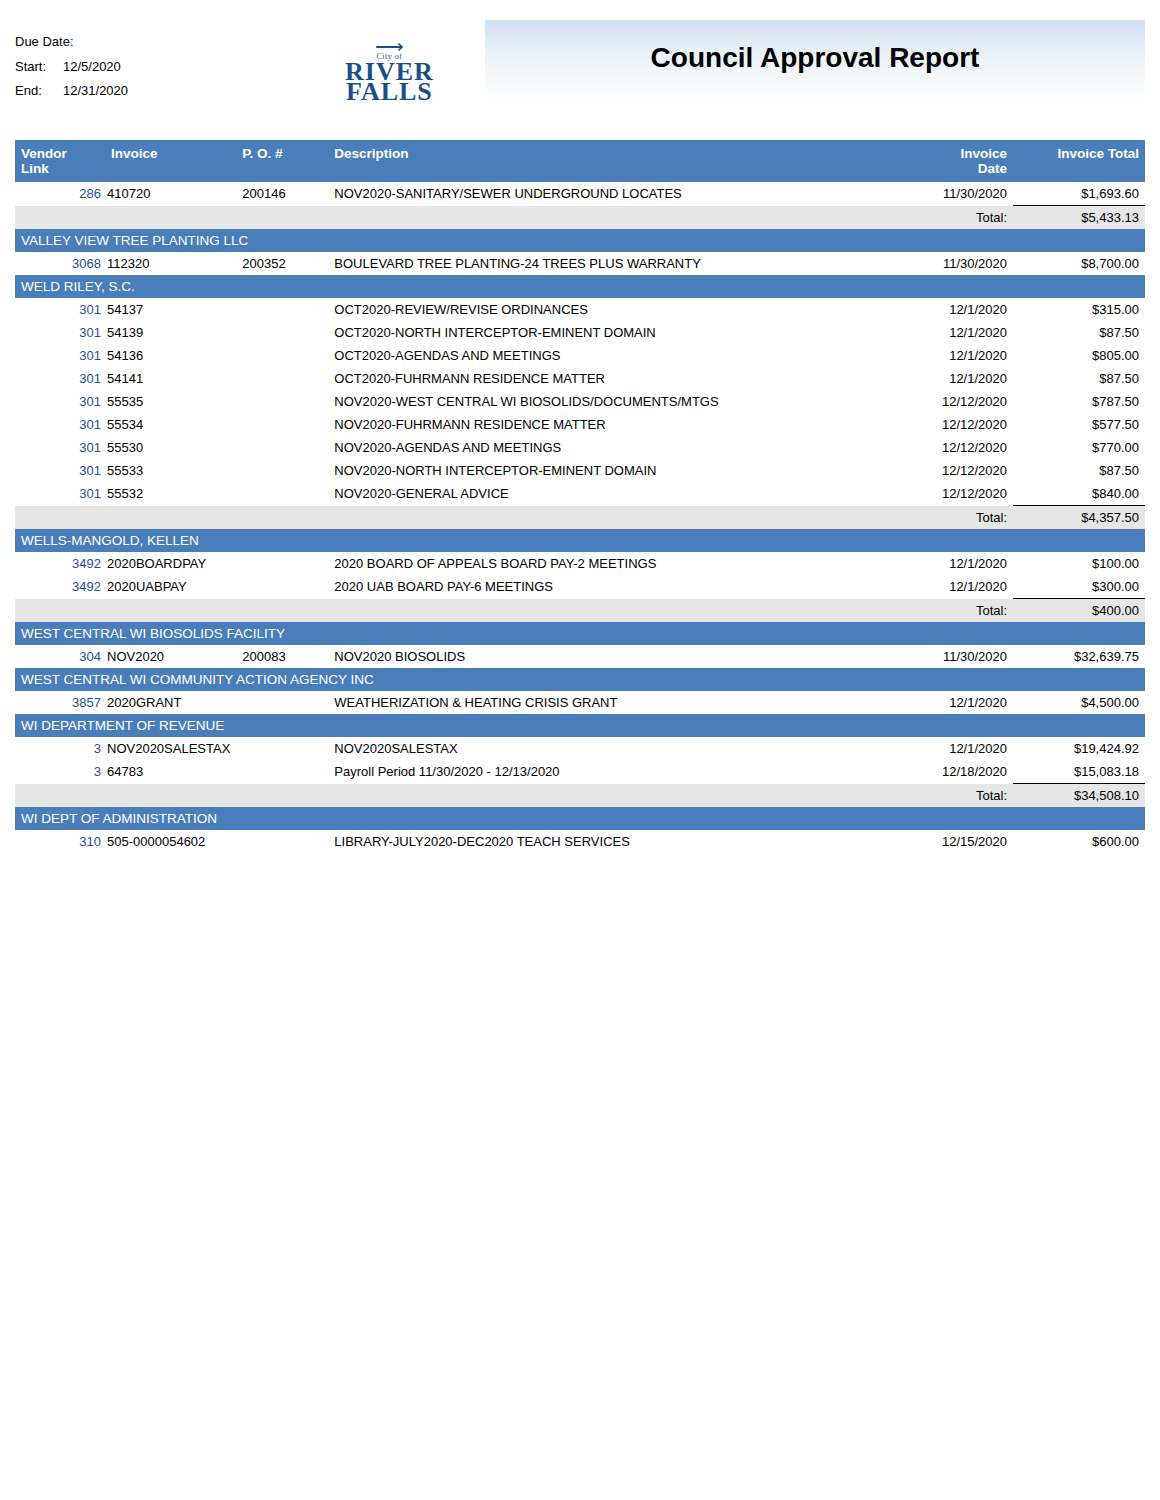Due Date:
Start: 12/5/2020
End: 12/31/2020
⟶
City of
RIVER
FALLS
Council Approval Report
| Vendor Link | Invoice | P. O. # | Description | Invoice Date | Invoice Total |
| --- | --- | --- | --- | --- | --- |
| 286 | 410720 | 200146 | NOV2020-SANITARY/SEWER UNDERGROUND LOCATES | 11/30/2020 | $1,693.60 |
| | Total: | $5,433.13 |
| VALLEY VIEW TREE PLANTING LLC |
| 3068 | 112320 | 200352 | BOULEVARD TREE PLANTING-24 TREES PLUS WARRANTY | 11/30/2020 | $8,700.00 |
| WELD RILEY, S.C. |
| 301 | 54137 | | OCT2020-REVIEW/REVISE ORDINANCES | 12/1/2020 | $315.00 |
| 301 | 54139 | | OCT2020-NORTH INTERCEPTOR-EMINENT DOMAIN | 12/1/2020 | $87.50 |
| 301 | 54136 | | OCT2020-AGENDAS AND MEETINGS | 12/1/2020 | $805.00 |
| 301 | 54141 | | OCT2020-FUHRMANN RESIDENCE MATTER | 12/1/2020 | $87.50 |
| 301 | 55535 | | NOV2020-WEST CENTRAL WI BIOSOLIDS/DOCUMENTS/MTGS | 12/12/2020 | $787.50 |
| 301 | 55534 | | NOV2020-FUHRMANN RESIDENCE MATTER | 12/12/2020 | $577.50 |
| 301 | 55530 | | NOV2020-AGENDAS AND MEETINGS | 12/12/2020 | $770.00 |
| 301 | 55533 | | NOV2020-NORTH INTERCEPTOR-EMINENT DOMAIN | 12/12/2020 | $87.50 |
| 301 | 55532 | | NOV2020-GENERAL ADVICE | 12/12/2020 | $840.00 |
| | Total: | $4,357.50 |
| WELLS-MANGOLD, KELLEN |
| 3492 | 2020BOARDPAY | | 2020 BOARD OF APPEALS BOARD PAY-2 MEETINGS | 12/1/2020 | $100.00 |
| 3492 | 2020UABPAY | | 2020 UAB BOARD PAY-6 MEETINGS | 12/1/2020 | $300.00 |
| | Total: | $400.00 |
| WEST CENTRAL WI BIOSOLIDS FACILITY |
| 304 | NOV2020 | 200083 | NOV2020 BIOSOLIDS | 11/30/2020 | $32,639.75 |
| WEST CENTRAL WI COMMUNITY ACTION AGENCY INC |
| 3857 | 2020GRANT | | WEATHERIZATION & HEATING CRISIS GRANT | 12/1/2020 | $4,500.00 |
| WI DEPARTMENT OF REVENUE |
| 3 | NOV2020SALESTAX | | NOV2020SALESTAX | 12/1/2020 | $19,424.92 |
| 3 | 64783 | | Payroll Period 11/30/2020 - 12/13/2020 | 12/18/2020 | $15,083.18 |
| | Total: | $34,508.10 |
| WI DEPT OF ADMINISTRATION |
| 310 | 505-0000054602 | | LIBRARY-JULY2020-DEC2020 TEACH SERVICES | 12/15/2020 | $600.00 |